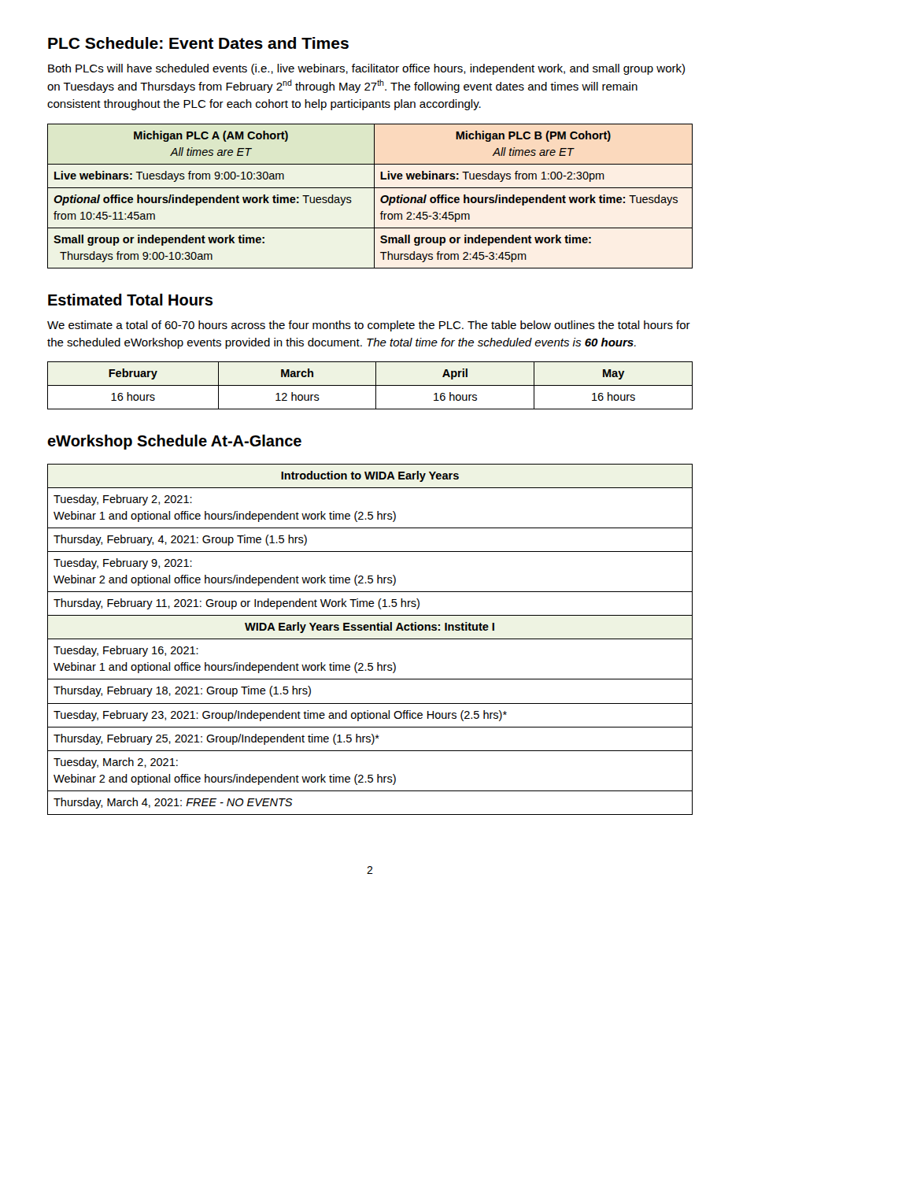PLC Schedule: Event Dates and Times
Both PLCs will have scheduled events (i.e., live webinars, facilitator office hours, independent work, and small group work) on Tuesdays and Thursdays from February 2nd through May 27th. The following event dates and times will remain consistent throughout the PLC for each cohort to help participants plan accordingly.
| Michigan PLC A (AM Cohort) All times are ET | Michigan PLC B (PM Cohort) All times are ET |
| Live webinars: Tuesdays from 9:00-10:30am | Live webinars: Tuesdays from 1:00-2:30pm |
| Optional office hours/independent work time: Tuesdays from 10:45-11:45am | Optional office hours/independent work time: Tuesdays from 2:45-3:45pm |
| Small group or independent work time: Thursdays from 9:00-10:30am | Small group or independent work time: Thursdays from 2:45-3:45pm |
Estimated Total Hours
We estimate a total of 60-70 hours across the four months to complete the PLC. The table below outlines the total hours for the scheduled eWorkshop events provided in this document. The total time for the scheduled events is 60 hours.
| February | March | April | May |
| --- | --- | --- | --- |
| 16 hours | 12 hours | 16 hours | 16 hours |
eWorkshop Schedule At-A-Glance
| Introduction to WIDA Early Years |
| Tuesday, February 2, 2021: Webinar 1 and optional office hours/independent work time (2.5 hrs) |
| Thursday, February, 4, 2021: Group Time (1.5 hrs) |
| Tuesday, February 9, 2021: Webinar 2 and optional office hours/independent work time (2.5 hrs) |
| Thursday, February 11, 2021: Group or Independent Work Time (1.5 hrs) |
| WIDA Early Years Essential Actions: Institute I |
| Tuesday, February 16, 2021: Webinar 1 and optional office hours/independent work time (2.5 hrs) |
| Thursday, February 18, 2021: Group Time (1.5 hrs) |
| Tuesday, February 23, 2021: Group/Independent time and optional Office Hours (2.5 hrs)* |
| Thursday, February 25, 2021: Group/Independent time (1.5 hrs)* |
| Tuesday, March 2, 2021: Webinar 2 and optional office hours/independent work time (2.5 hrs) |
| Thursday, March 4, 2021: FREE - NO EVENTS |
2